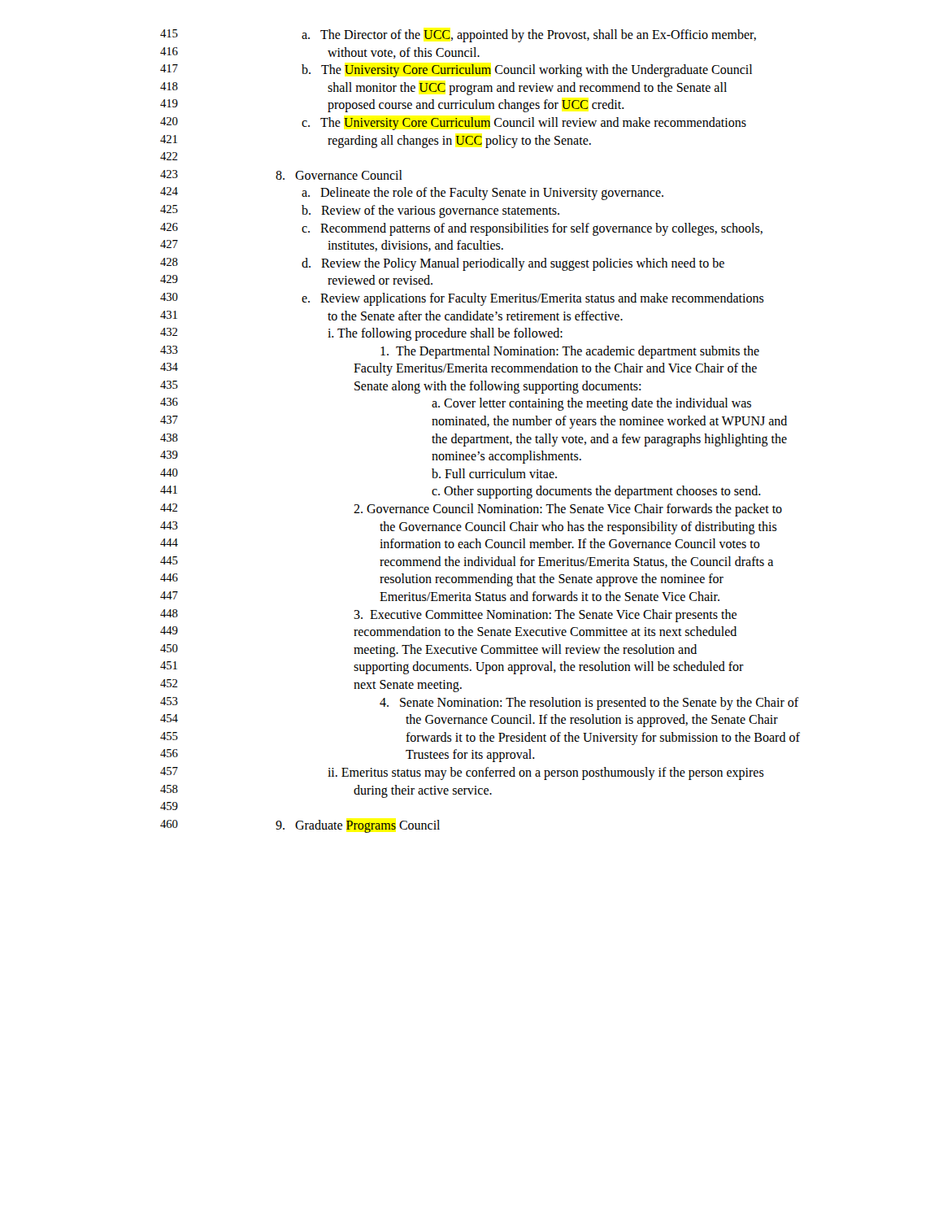| 415 | a. The Director of the UCC , appointed by the Provost, shall be an Ex-Officio member, |
| 416 | without vote, of this Council. |
| 417 | b. The University Core Curriculum Council working with the Undergraduate Council |
| 418 | shall monitor the UCC program and review and recommend to the Senate all |
| 419 | proposed course and curriculum changes for UCC credit. |
| 420 | c. The University Core Curriculum Council will review and make recommendations |
| 421 | regarding all changes in UCC policy to the Senate. |
| 422 | |
| 423 | 8. Governance Council |
| 424 | a. Delineate the role of the Faculty Senate in University governance. |
| 425 | b. Review of the various governance statements. |
| 426 | c. Recommend patterns of and responsibilities for self governance by colleges, schools, |
| 427 | institutes, divisions, and faculties. |
| 428 | d. Review the Policy Manual periodically and suggest policies which need to be |
| 429 | reviewed or revised. |
| 430 | e. Review applications for Faculty Emeritus/Emerita status and make recommendations |
| 431 | to the Senate after the candidate’s retirement is effective. |
| 432 | i. The following procedure shall be followed: |
| 433 | 1. The Departmental Nomination: The academic department submits the |
| 434 | Faculty Emeritus/Emerita recommendation to the Chair and Vice Chair of the |
| 435 | Senate along with the following supporting documents: |
| 436 | a. Cover letter containing the meeting date the individual was |
| 437 | nominated, the number of years the nominee worked at WPUNJ and |
| 438 | the department, the tally vote, and a few paragraphs highlighting the |
| 439 | nominee’s accomplishments. |
| 440 | b. Full curriculum vitae. |
| 441 | c. Other supporting documents the department chooses to send. |
| 442 | 2. Governance Council Nomination: The Senate Vice Chair forwards the packet to |
| 443 | the Governance Council Chair who has the responsibility of distributing this |
| 444 | information to each Council member. If the Governance Council votes to |
| 445 | recommend the individual for Emeritus/Emerita Status, the Council drafts a |
| 446 | resolution recommending that the Senate approve the nominee for |
| 447 | Emeritus/Emerita Status and forwards it to the Senate Vice Chair. |
| 448 | 3. Executive Committee Nomination: The Senate Vice Chair presents the |
| 449 | recommendation to the Senate Executive Committee at its next scheduled |
| 450 | meeting. The Executive Committee will review the resolution and |
| 451 | supporting documents. Upon approval, the resolution will be scheduled for |
| 452 | next Senate meeting. |
| 453 | 4. Senate Nomination: The resolution is presented to the Senate by the Chair of |
| 454 | the Governance Council. If the resolution is approved, the Senate Chair |
| 455 | forwards it to the President of the University for submission to the Board of |
| 456 | Trustees for its approval. |
| 457 | ii. Emeritus status may be conferred on a person posthumously if the person expires |
| 458 | during their active service. |
| 459 | |
| 460 | 9. Graduate Programs Council |